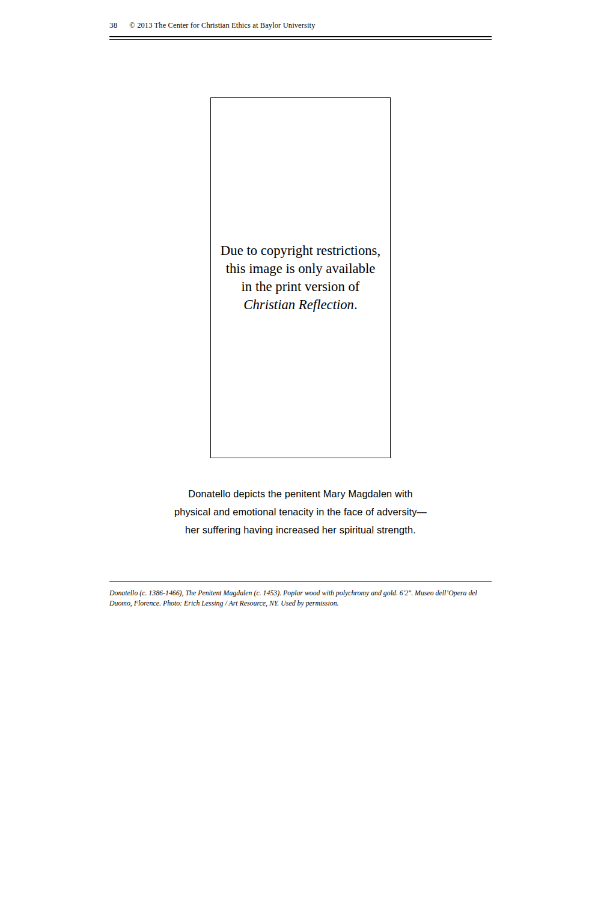38 © 2013 The Center for Christian Ethics at Baylor University
Due to copyright restrictions, this image is only available in the print version of Christian Reflection.
Donatello depicts the penitent Mary Magdalen with physical and emotional tenacity in the face of adversity—her suffering having increased her spiritual strength.
Donatello (c. 1386-1466), The Penitent Magdalen (c. 1453). Poplar wood with polychromy and gold. 6′2″. Museo dell’Opera del Duomo, Florence. Photo: Erich Lessing / Art Resource, NY. Used by permission.